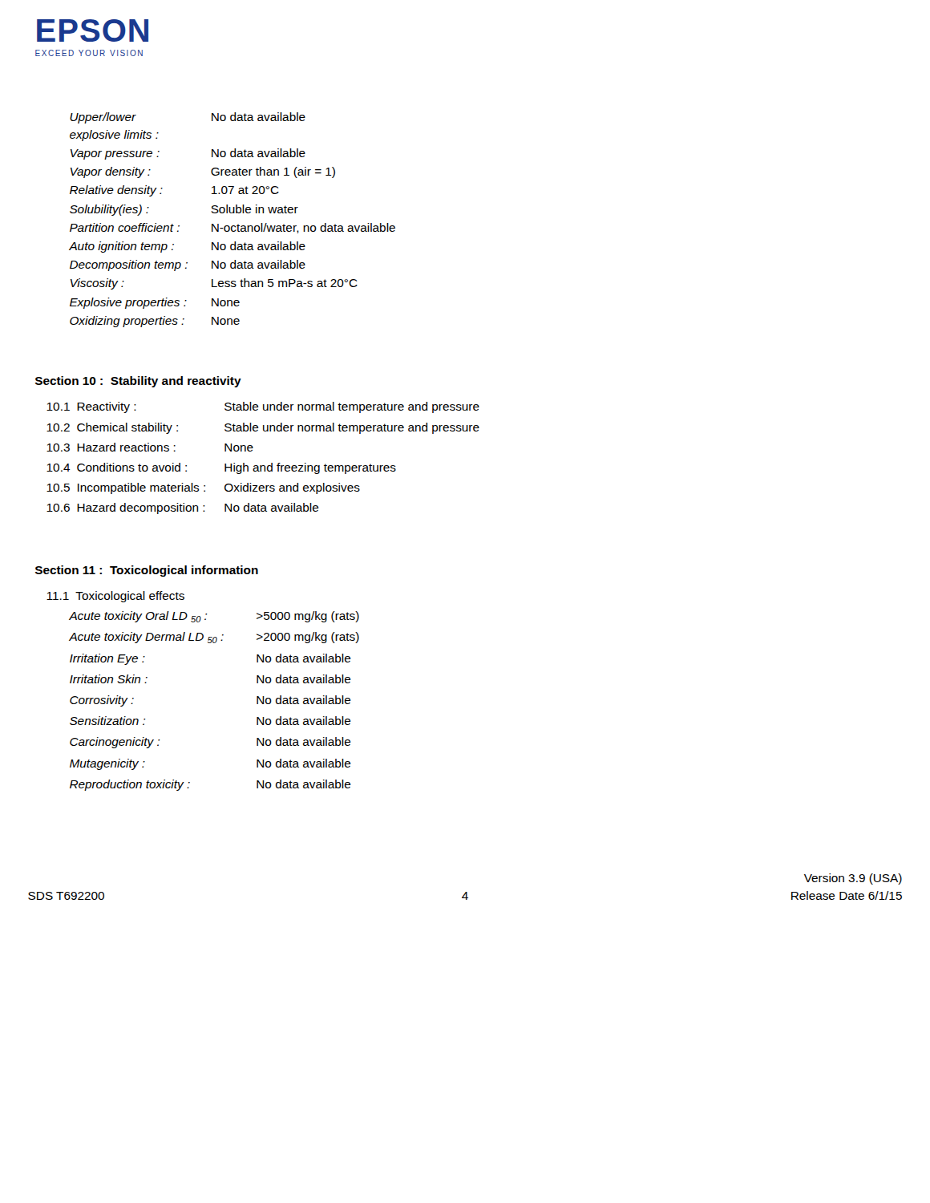EPSON
EXCEED YOUR VISION
| Upper/lower explosive limits : | No data available |
| Vapor pressure : | No data available |
| Vapor density : | Greater than 1 (air = 1) |
| Relative density : | 1.07 at 20°C |
| Solubility(ies) : | Soluble in water |
| Partition coefficient : | N-octanol/water, no data available |
| Auto ignition temp : | No data available |
| Decomposition temp : | No data available |
| Viscosity : | Less than 5 mPa-s at 20°C |
| Explosive properties : | None |
| Oxidizing properties : | None |
Section 10 : Stability and reactivity
| 10.1 | Reactivity : | Stable under normal temperature and pressure |
| 10.2 | Chemical stability : | Stable under normal temperature and pressure |
| 10.3 | Hazard reactions : | None |
| 10.4 | Conditions to avoid : | High and freezing temperatures |
| 10.5 | Incompatible materials : | Oxidizers and explosives |
| 10.6 | Hazard decomposition : | No data available |
Section 11 : Toxicological information
| 11.1 | Toxicological effects |
| Acute toxicity Oral LD 50 : | >5000 mg/kg (rats) |
| Acute toxicity Dermal LD 50 : | >2000 mg/kg (rats) |
| Irritation Eye : | No data available |
| Irritation Skin : | No data available |
| Corrosivity : | No data available |
| Sensitization : | No data available |
| Carcinogenicity : | No data available |
| Mutagenicity : | No data available |
| Reproduction toxicity : | No data available |
| SDS T692200 | 4 | Version 3.9 (USA) Release Date 6/1/15 |